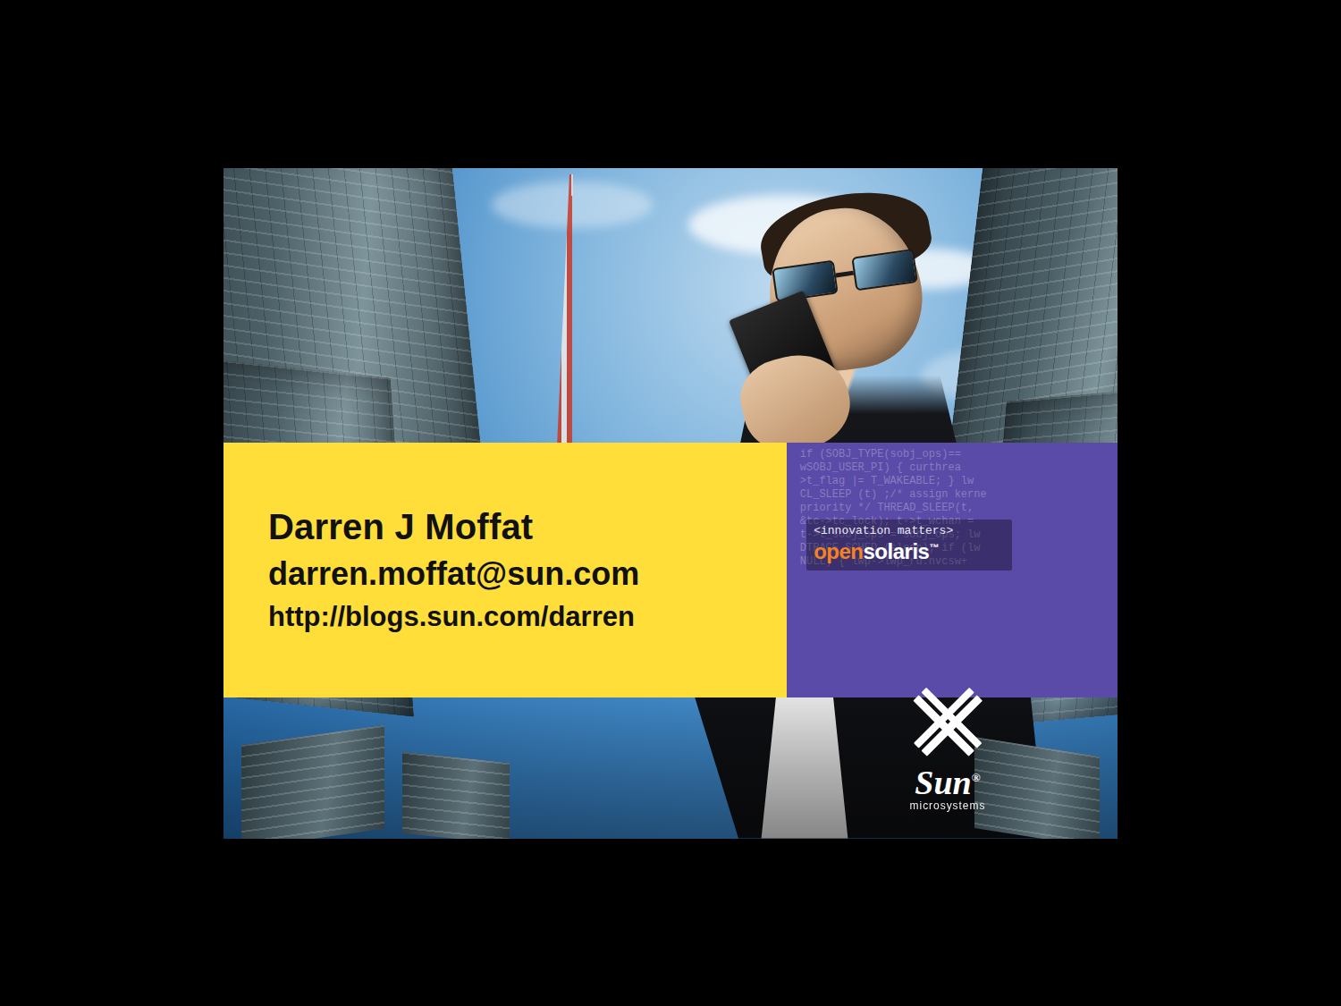Darren J Moffat
darren.moffat@sun.com
http://blogs.sun.com/darren
if (SOBJ_TYPE(sobj_ops)==
wSOBJ_USER_PI) { curthrea
>t_flag |= T_WAKEABLE; } lw
CL_SLEEP (t) ;/* assign kerne
priority */ THREAD_SLEEP(t,
&tc->tc_lock); t->t_wchan =
t->t_sobj_ops = sobj_ops; lw
DTRACE_SCHED (sleep); if (lw
NULL) { lwp->lwp_ru.nvcsw+
<innovation matters> opensolaris™
Sun®
microsystems